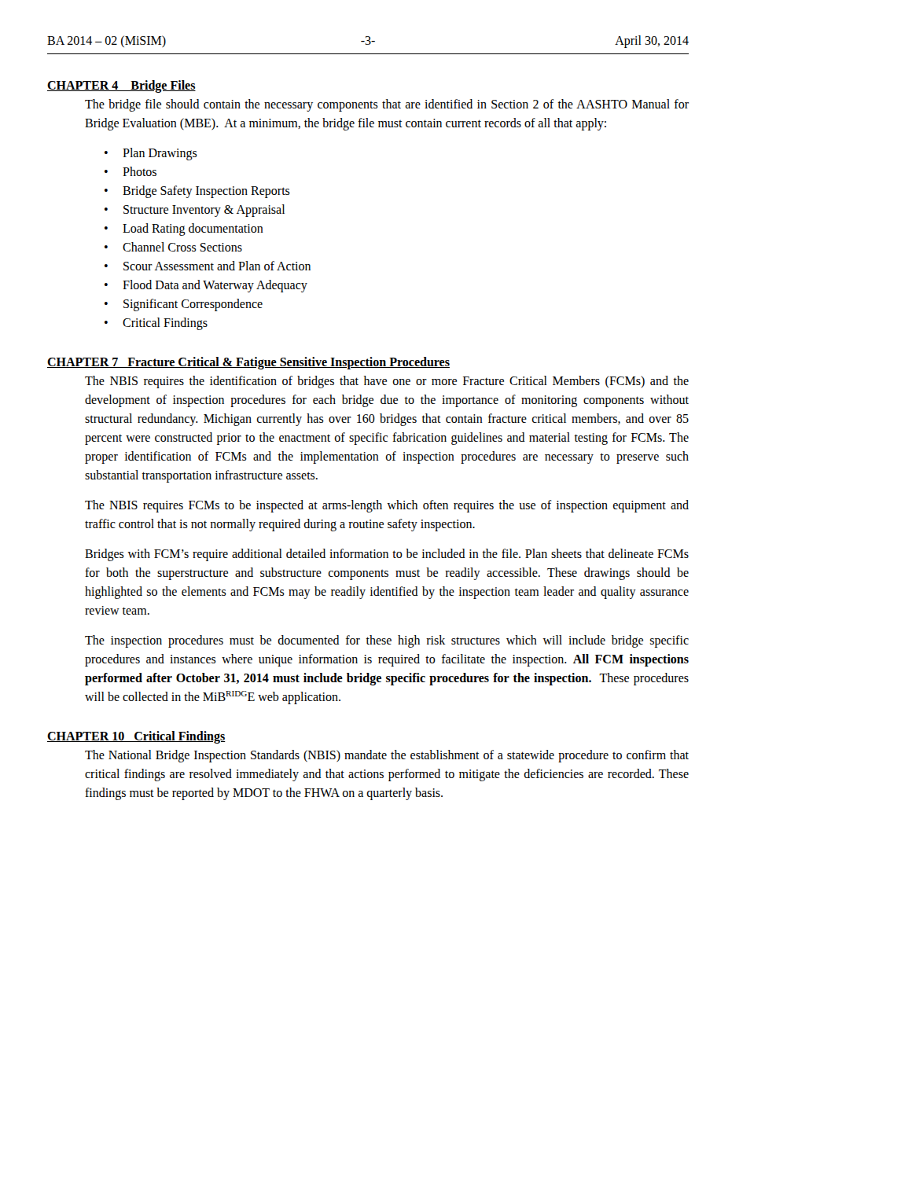BA 2014 – 02 (MiSIM)
-3-
April 30, 2014
CHAPTER 4 Bridge Files
The bridge file should contain the necessary components that are identified in Section 2 of the AASHTO Manual for Bridge Evaluation (MBE). At a minimum, the bridge file must contain current records of all that apply:
Plan Drawings
Photos
Bridge Safety Inspection Reports
Structure Inventory & Appraisal
Load Rating documentation
Channel Cross Sections
Scour Assessment and Plan of Action
Flood Data and Waterway Adequacy
Significant Correspondence
Critical Findings
CHAPTER 7 Fracture Critical & Fatigue Sensitive Inspection Procedures
The NBIS requires the identification of bridges that have one or more Fracture Critical Members (FCMs) and the development of inspection procedures for each bridge due to the importance of monitoring components without structural redundancy. Michigan currently has over 160 bridges that contain fracture critical members, and over 85 percent were constructed prior to the enactment of specific fabrication guidelines and material testing for FCMs. The proper identification of FCMs and the implementation of inspection procedures are necessary to preserve such substantial transportation infrastructure assets.
The NBIS requires FCMs to be inspected at arms-length which often requires the use of inspection equipment and traffic control that is not normally required during a routine safety inspection.
Bridges with FCM’s require additional detailed information to be included in the file. Plan sheets that delineate FCMs for both the superstructure and substructure components must be readily accessible. These drawings should be highlighted so the elements and FCMs may be readily identified by the inspection team leader and quality assurance review team.
The inspection procedures must be documented for these high risk structures which will include bridge specific procedures and instances where unique information is required to facilitate the inspection. All FCM inspections performed after October 31, 2014 must include bridge specific procedures for the inspection. These procedures will be collected in the MiBRIDGE web application.
CHAPTER 10 Critical Findings
The National Bridge Inspection Standards (NBIS) mandate the establishment of a statewide procedure to confirm that critical findings are resolved immediately and that actions performed to mitigate the deficiencies are recorded. These findings must be reported by MDOT to the FHWA on a quarterly basis.